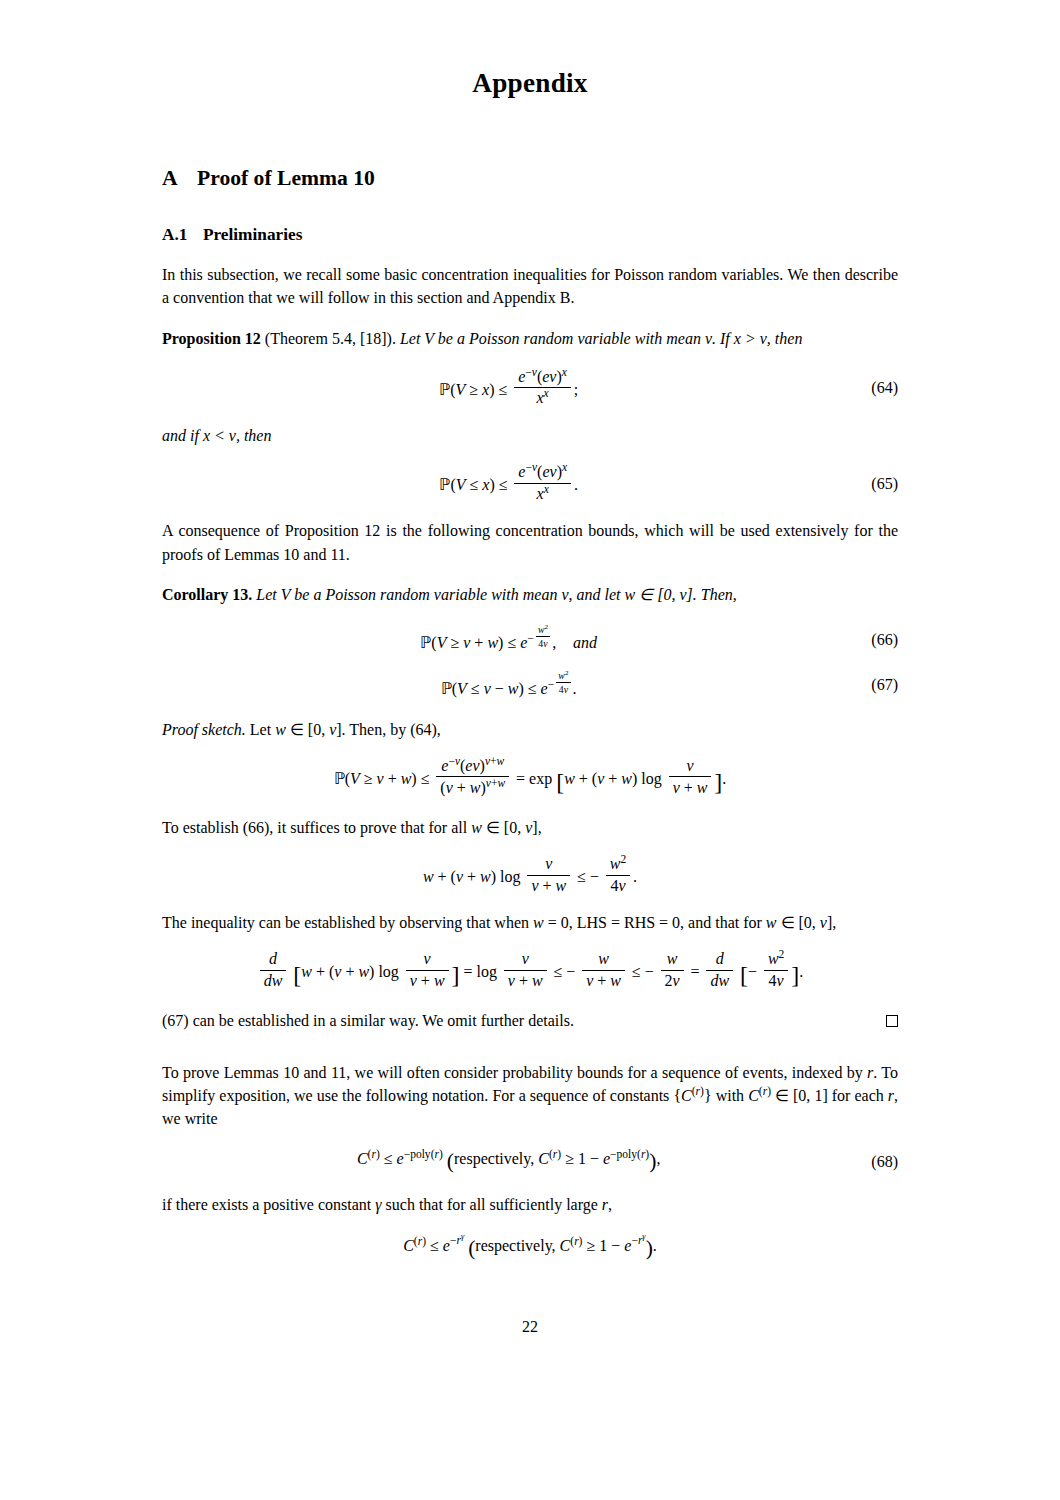Appendix
AProof of Lemma 10
A.1 Preliminaries
In this subsection, we recall some basic concentration inequalities for Poisson random variables. We then describe a convention that we will follow in this section and Appendix B.
Proposition 12 (Theorem 5.4, [18]). Let V be a Poisson random variable with mean ν. If x > ν, then
ℙ(V ≥ x) ≤ e−ν(eν)x xx;
(64)
and if x < ν, then
ℙ(V ≤ x) ≤ e−ν(eν)x xx.
(65)
A consequence of Proposition 12 is the following concentration bounds, which will be used extensively for the proofs of Lemmas 10 and 11.
Corollary 13. Let V be a Poisson random variable with mean ν, and let w ∈ [0, ν]. Then,
ℙ(V ≥ ν + w) ≤ e−w24ν, and
(66)
ℙ(V ≤ ν − w) ≤ e−w24ν.
(67)
Proof sketch. Let w ∈ [0, ν]. Then, by (64),
ℙ(V ≥ ν + w) ≤ e−ν(eν)ν+w(ν + w)ν+w = exp [w + (ν + w) log νν + w].
To establish (66), it suffices to prove that for all w ∈ [0, ν],
w + (ν + w) log νν + w ≤ − w24ν.
The inequality can be established by observing that when w = 0, LHS = RHS = 0, and that for w ∈ [0, ν],
ddw [w + (ν + w) log νν + w] = log νν + w ≤ − wν + w ≤ − w 2ν = ddw [− w24ν].
(67) can be established in a similar way. We omit further details.
To prove Lemmas 10 and 11, we will often consider probability bounds for a sequence of events, indexed by r. To simplify exposition, we use the following notation. For a sequence of constants {C(r)} with C(r) ∈ [0, 1] for each r, we write
C(r) ≤ e−poly(r) (respectively, C(r) ≥ 1 − e−poly(r)),
(68)
if there exists a positive constant γ such that for all sufficiently large r,
C(r) ≤ e−rγ (respectively, C(r) ≥ 1 − e−rγ).
22